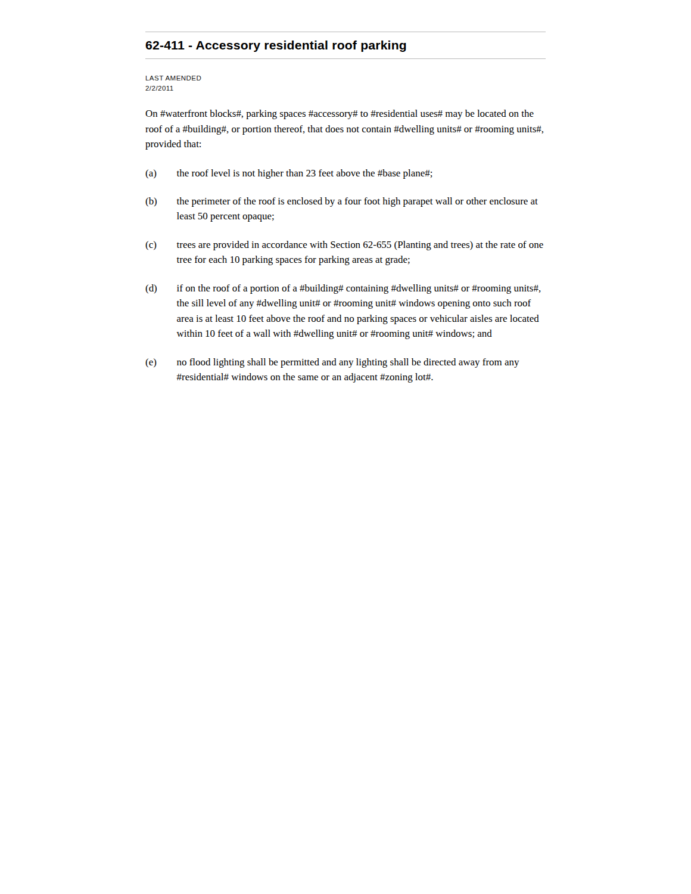62-411 - Accessory residential roof parking
LAST AMENDED 2/2/2011
On #waterfront blocks#, parking spaces #accessory# to #residential uses# may be located on the roof of a #building#, or portion thereof, that does not contain #dwelling units# or #rooming units#, provided that:
(a) the roof level is not higher than 23 feet above the #base plane#;
(b) the perimeter of the roof is enclosed by a four foot high parapet wall or other enclosure at least 50 percent opaque;
(c) trees are provided in accordance with Section 62-655 (Planting and trees) at the rate of one tree for each 10 parking spaces for parking areas at grade;
(d) if on the roof of a portion of a #building# containing #dwelling units# or #rooming units#, the sill level of any #dwelling unit# or #rooming unit# windows opening onto such roof area is at least 10 feet above the roof and no parking spaces or vehicular aisles are located within 10 feet of a wall with #dwelling unit# or #rooming unit# windows; and
(e) no flood lighting shall be permitted and any lighting shall be directed away from any #residential# windows on the same or an adjacent #zoning lot#.